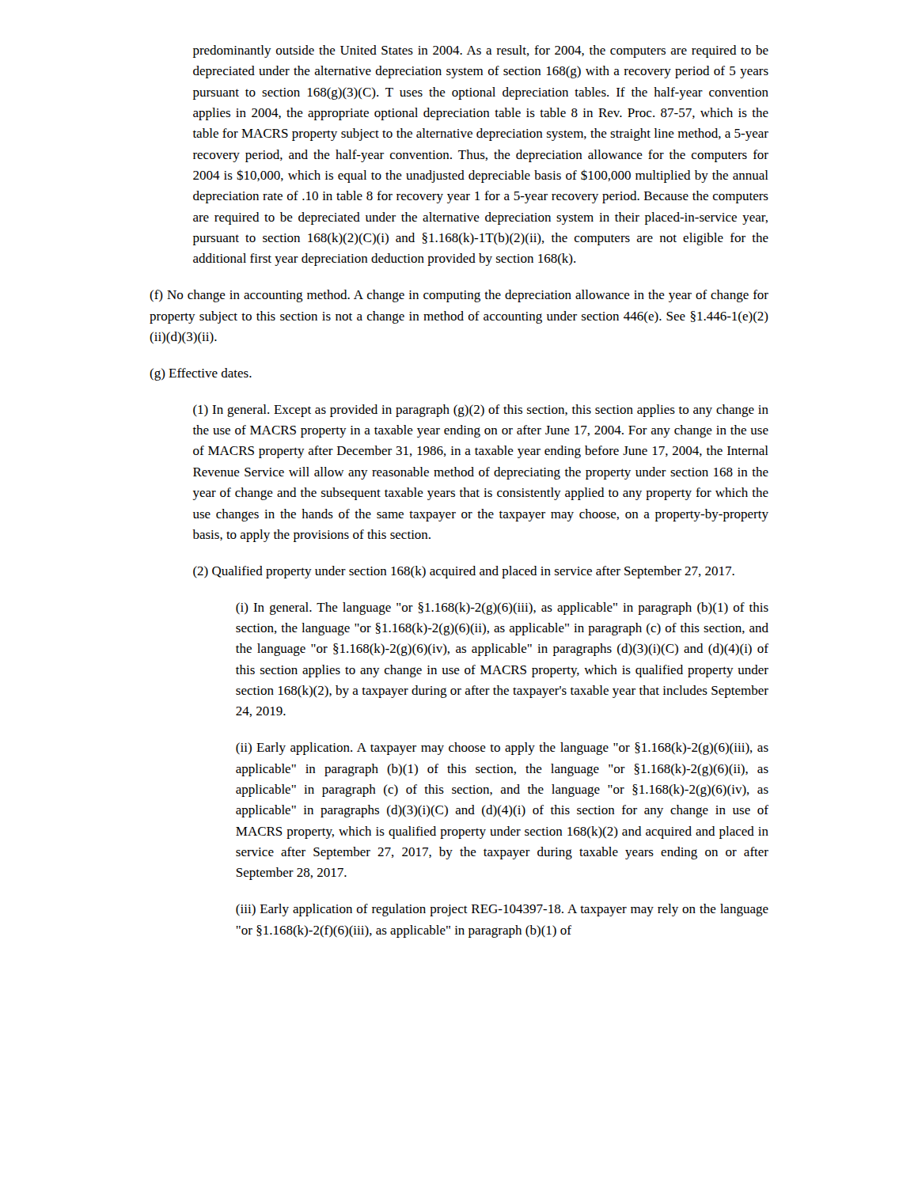predominantly outside the United States in 2004. As a result, for 2004, the computers are required to be depreciated under the alternative depreciation system of section 168(g) with a recovery period of 5 years pursuant to section 168(g)(3)(C). T uses the optional depreciation tables. If the half-year convention applies in 2004, the appropriate optional depreciation table is table 8 in Rev. Proc. 87-57, which is the table for MACRS property subject to the alternative depreciation system, the straight line method, a 5-year recovery period, and the half-year convention. Thus, the depreciation allowance for the computers for 2004 is $10,000, which is equal to the unadjusted depreciable basis of $100,000 multiplied by the annual depreciation rate of .10 in table 8 for recovery year 1 for a 5-year recovery period. Because the computers are required to be depreciated under the alternative depreciation system in their placed-in-service year, pursuant to section 168(k)(2)(C)(i) and §1.168(k)-1T(b)(2)(ii), the computers are not eligible for the additional first year depreciation deduction provided by section 168(k).
(f) No change in accounting method. A change in computing the depreciation allowance in the year of change for property subject to this section is not a change in method of accounting under section 446(e). See §1.446-1(e)(2)(ii)(d)(3)(ii).
(g) Effective dates.
(1) In general. Except as provided in paragraph (g)(2) of this section, this section applies to any change in the use of MACRS property in a taxable year ending on or after June 17, 2004. For any change in the use of MACRS property after December 31, 1986, in a taxable year ending before June 17, 2004, the Internal Revenue Service will allow any reasonable method of depreciating the property under section 168 in the year of change and the subsequent taxable years that is consistently applied to any property for which the use changes in the hands of the same taxpayer or the taxpayer may choose, on a property-by-property basis, to apply the provisions of this section.
(2) Qualified property under section 168(k) acquired and placed in service after September 27, 2017.
(i) In general. The language "or §1.168(k)-2(g)(6)(iii), as applicable" in paragraph (b)(1) of this section, the language "or §1.168(k)-2(g)(6)(ii), as applicable" in paragraph (c) of this section, and the language "or §1.168(k)-2(g)(6)(iv), as applicable" in paragraphs (d)(3)(i)(C) and (d)(4)(i) of this section applies to any change in use of MACRS property, which is qualified property under section 168(k)(2), by a taxpayer during or after the taxpayer's taxable year that includes September 24, 2019.
(ii) Early application. A taxpayer may choose to apply the language "or §1.168(k)-2(g)(6)(iii), as applicable" in paragraph (b)(1) of this section, the language "or §1.168(k)-2(g)(6)(ii), as applicable" in paragraph (c) of this section, and the language "or §1.168(k)-2(g)(6)(iv), as applicable" in paragraphs (d)(3)(i)(C) and (d)(4)(i) of this section for any change in use of MACRS property, which is qualified property under section 168(k)(2) and acquired and placed in service after September 27, 2017, by the taxpayer during taxable years ending on or after September 28, 2017.
(iii) Early application of regulation project REG-104397-18. A taxpayer may rely on the language "or §1.168(k)-2(f)(6)(iii), as applicable" in paragraph (b)(1) of